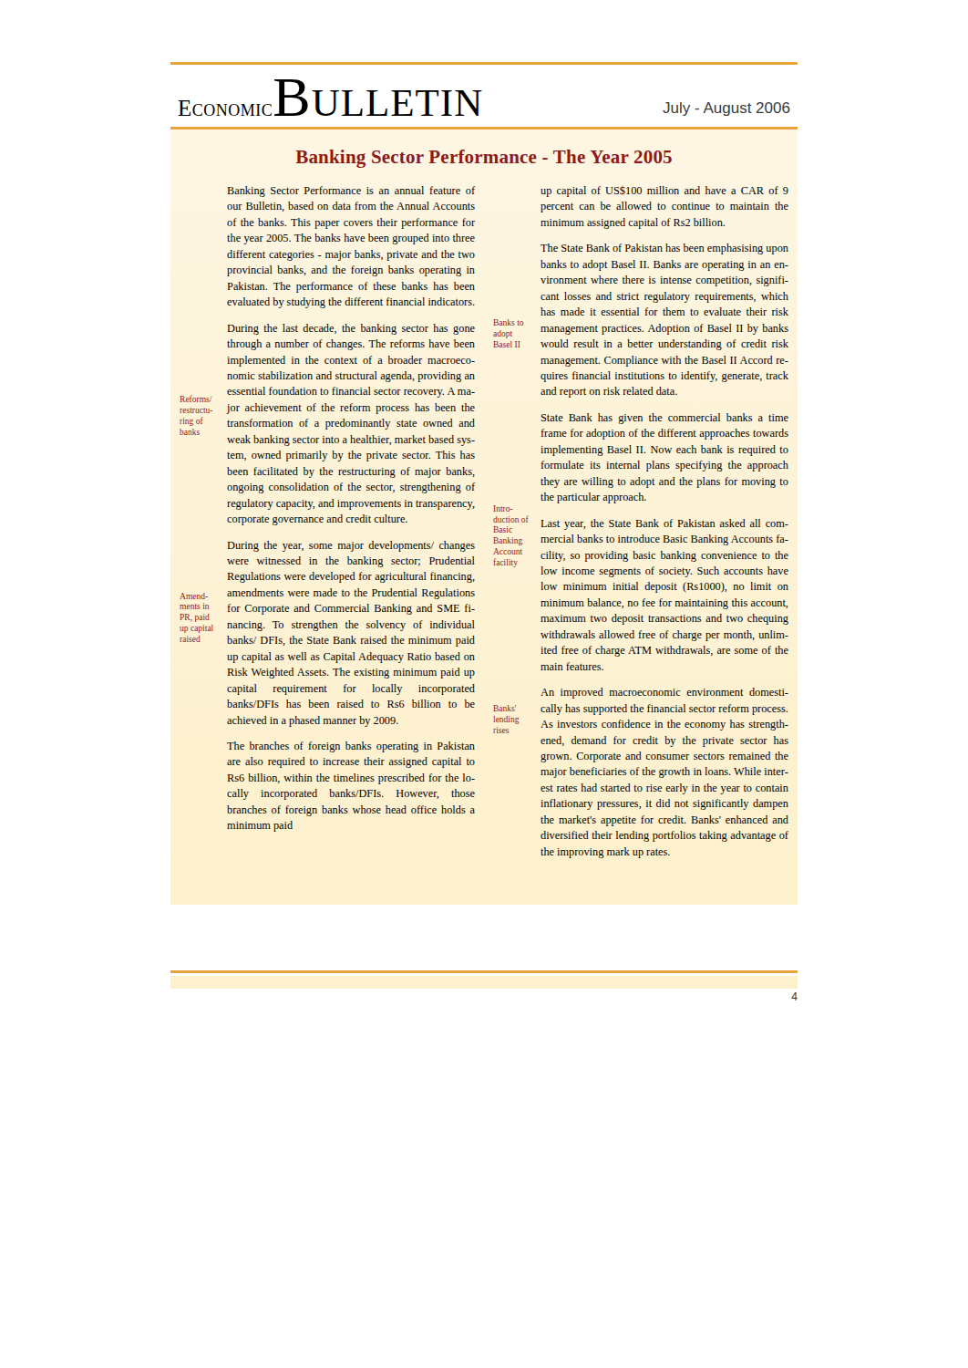Economic Bulletin
July - August 2006
Banking Sector Performance - The Year 2005
Reforms/
restructu-
ring of
banks
Amend-
ments in
PR, paid
up capital
raised
Banking Sector Performance is an annual feature of our Bulletin, based on data from the Annual Accounts of the banks. This paper covers their performance for the year 2005. The banks have been grouped into three different categories - major banks, private and the two provincial banks, and the foreign banks operating in Pakistan. The performance of these banks has been evaluated by studying the different financial indicators.
During the last decade, the banking sector has gone through a number of changes. The reforms have been implemented in the context of a broader macroeconomic stabilization and structural agenda, providing an essential foundation to financial sector recovery. A major achievement of the reform process has been the transformation of a predominantly state owned and weak banking sector into a healthier, market based system, owned primarily by the private sector. This has been facilitated by the restructuring of major banks, ongoing consolidation of the sector, strengthening of regulatory capacity, and improvements in transparency, corporate governance and credit culture.
During the year, some major developments/ changes were witnessed in the banking sector; Prudential Regulations were developed for agricultural financing, amendments were made to the Prudential Regulations for Corporate and Commercial Banking and SME financing. To strengthen the solvency of individual banks/ DFIs, the State Bank raised the minimum paid up capital as well as Capital Adequacy Ratio based on Risk Weighted Assets. The existing minimum paid up capital requirement for locally incorporated banks/DFIs has been raised to Rs6 billion to be achieved in a phased manner by 2009.
The branches of foreign banks operating in Pakistan are also required to increase their assigned capital to Rs6 billion, within the timelines prescribed for the locally incorporated banks/DFIs. However, those branches of foreign banks whose head office holds a minimum paid
Banks to
adopt
Basel II
Intro-
duction of
Basic
Banking
Account
facility
Banks'
lending
rises
up capital of US$100 million and have a CAR of 9 percent can be allowed to continue to maintain the minimum assigned capital of Rs2 billion.
The State Bank of Pakistan has been emphasising upon banks to adopt Basel II. Banks are operating in an environment where there is intense competition, significant losses and strict regulatory requirements, which has made it essential for them to evaluate their risk management practices. Adoption of Basel II by banks would result in a better understanding of credit risk management. Compliance with the Basel II Accord requires financial institutions to identify, generate, track and report on risk related data.
State Bank has given the commercial banks a time frame for adoption of the different approaches towards implementing Basel II. Now each bank is required to formulate its internal plans specifying the approach they are willing to adopt and the plans for moving to the particular approach.
Last year, the State Bank of Pakistan asked all commercial banks to introduce Basic Banking Accounts facility, so providing basic banking convenience to the low income segments of society. Such accounts have low minimum initial deposit (Rs1000), no limit on minimum balance, no fee for maintaining this account, maximum two deposit transactions and two chequing withdrawals allowed free of charge per month, unlimited free of charge ATM withdrawals, are some of the main features.
An improved macroeconomic environment domestically has supported the financial sector reform process. As investors confidence in the economy has strengthened, demand for credit by the private sector has grown. Corporate and consumer sectors remained the major beneficiaries of the growth in loans. While interest rates had started to rise early in the year to contain inflationary pressures, it did not significantly dampen the market's appetite for credit. Banks' enhanced and diversified their lending portfolios taking advantage of the improving mark up rates.
4